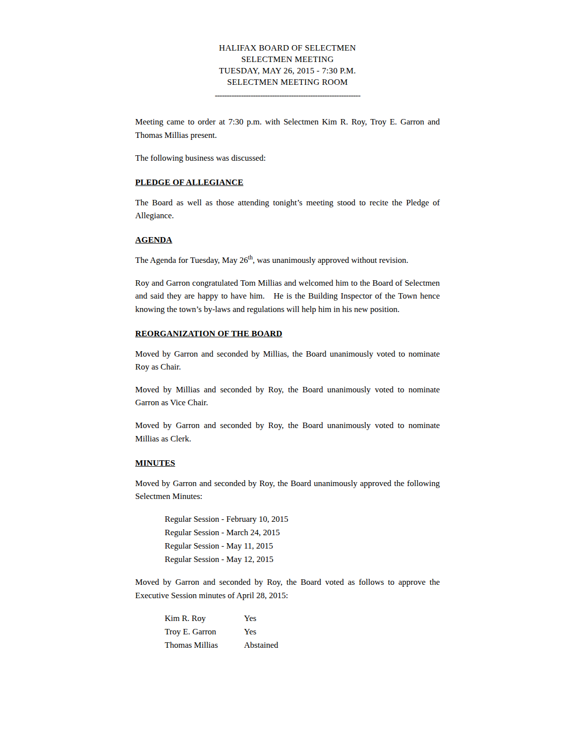HALIFAX BOARD OF SELECTMEN
SELECTMEN MEETING
TUESDAY, MAY 26, 2015 - 7:30 P.M.
SELECTMEN MEETING ROOM
-------------------------------------------------------------
Meeting came to order at 7:30 p.m. with Selectmen Kim R. Roy, Troy E. Garron and Thomas Millias present.
The following business was discussed:
Pledge of Allegiance
The Board as well as those attending tonight’s meeting stood to recite the Pledge of Allegiance.
Agenda
The Agenda for Tuesday, May 26th, was unanimously approved without revision.
Roy and Garron congratulated Tom Millias and welcomed him to the Board of Selectmen and said they are happy to have him. He is the Building Inspector of the Town hence knowing the town’s by-laws and regulations will help him in his new position.
Reorganization of the Board
Moved by Garron and seconded by Millias, the Board unanimously voted to nominate Roy as Chair.
Moved by Millias and seconded by Roy, the Board unanimously voted to nominate Garron as Vice Chair.
Moved by Garron and seconded by Roy, the Board unanimously voted to nominate Millias as Clerk.
Minutes
Moved by Garron and seconded by Roy, the Board unanimously approved the following Selectmen Minutes:
Regular Session - February 10, 2015
Regular Session - March 24, 2015
Regular Session - May 11, 2015
Regular Session - May 12, 2015
Moved by Garron and seconded by Roy, the Board voted as follows to approve the Executive Session minutes of April 28, 2015:
| Kim R. Roy | Yes |
| Troy E. Garron | Yes |
| Thomas Millias | Abstained |